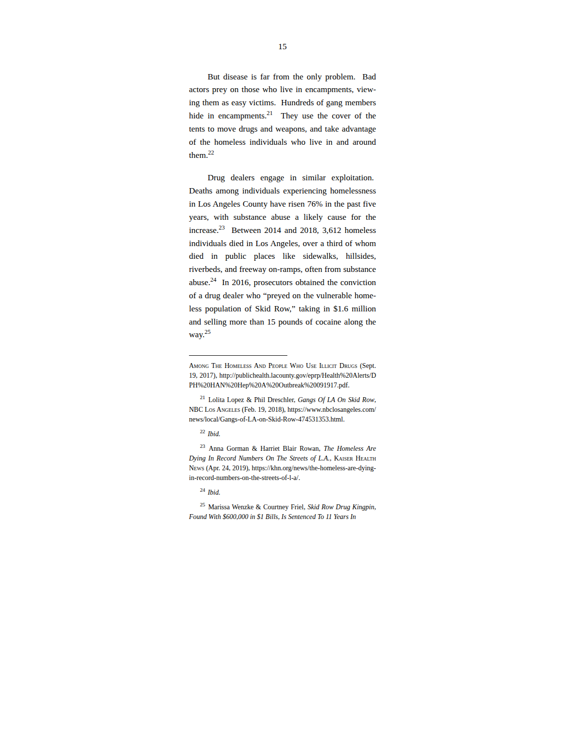15
But disease is far from the only problem. Bad actors prey on those who live in encampments, viewing them as easy victims. Hundreds of gang members hide in encampments.21 They use the cover of the tents to move drugs and weapons, and take advantage of the homeless individuals who live in and around them.22
Drug dealers engage in similar exploitation. Deaths among individuals experiencing homelessness in Los Angeles County have risen 76% in the past five years, with substance abuse a likely cause for the increase.23 Between 2014 and 2018, 3,612 homeless individuals died in Los Angeles, over a third of whom died in public places like sidewalks, hillsides, riverbeds, and freeway on-ramps, often from substance abuse.24 In 2016, prosecutors obtained the conviction of a drug dealer who “preyed on the vulnerable homeless population of Skid Row,” taking in $1.6 million and selling more than 15 pounds of cocaine along the way.25
Among The Homeless And People Who Use Illicit Drugs (Sept. 19, 2017), http://publichealth.lacounty.gov/eprp/Health%20Alerts/DPH%20HAN%20Hep%20A%20Outbreak%20091917.pdf.
21 Lolita Lopez & Phil Dreschler, Gangs Of LA On Skid Row, NBC Los Angeles (Feb. 19, 2018), https://www.nbclosangeles.com/news/local/Gangs-of-LA-on-Skid-Row-474531353.html.
22 Ibid.
23 Anna Gorman & Harriet Blair Rowan, The Homeless Are Dying In Record Numbers On The Streets of L.A., Kaiser Health News (Apr. 24, 2019), https://khn.org/news/the-homeless-are-dying-in-record-numbers-on-the-streets-of-l-a/.
24 Ibid.
25 Marissa Wenzke & Courtney Friel, Skid Row Drug Kingpin, Found With $600,000 in $1 Bills, Is Sentenced To 11 Years In